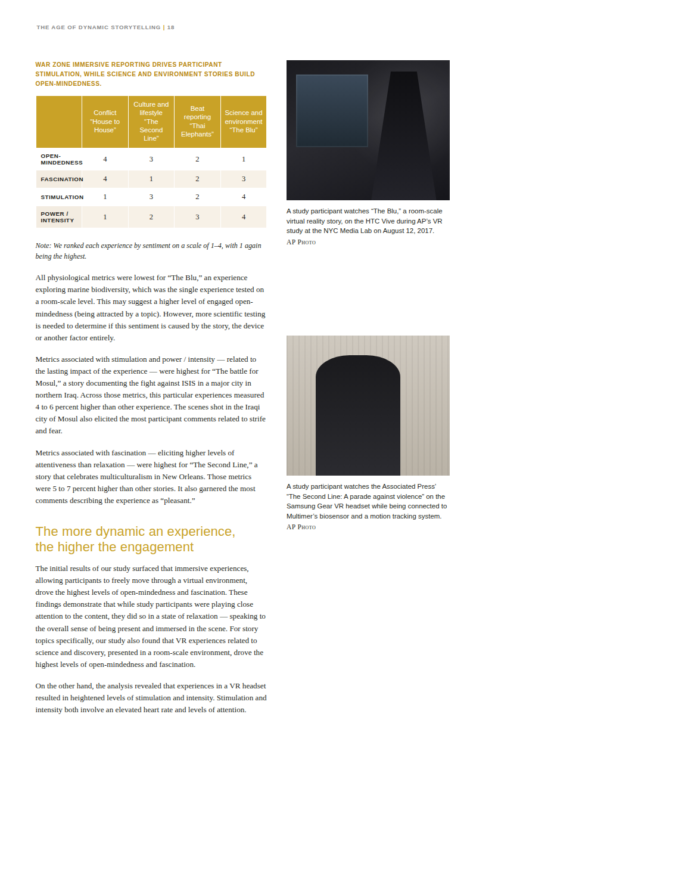The Age of Dynamic Storytelling | 18
War zone immersive reporting drives participant stimulation, while science and environment stories build open-mindedness.
| | Conflict “House to House” | Culture and lifestyle “The Second Line” | Beat reporting “Thai Elephants” | Science and environment “The Blu” |
| --- | --- | --- | --- | --- |
| Open-mindedness | 4 | 3 | 2 | 1 |
| Fascination | 4 | 1 | 2 | 3 |
| Stimulation | 1 | 3 | 2 | 4 |
| Power / Intensity | 1 | 2 | 3 | 4 |
Note: We ranked each experience by sentiment on a scale of 1–4, with 1 again being the highest.
All physiological metrics were lowest for “The Blu,” an experience exploring marine biodiversity, which was the single experience tested on a room-scale level. This may suggest a higher level of engaged open-mindedness (being attracted by a topic). However, more scientific testing is needed to determine if this sentiment is caused by the story, the device or another factor entirely.
Metrics associated with stimulation and power / intensity — related to the lasting impact of the experience — were highest for “The battle for Mosul,” a story documenting the fight against ISIS in a major city in northern Iraq. Across those metrics, this particular experiences measured 4 to 6 percent higher than other experience. The scenes shot in the Iraqi city of Mosul also elicited the most participant comments related to strife and fear.
Metrics associated with fascination — eliciting higher levels of attentiveness than relaxation — were highest for “The Second Line,” a story that celebrates multiculturalism in New Orleans. Those metrics were 5 to 7 percent higher than other stories. It also garnered the most comments describing the experience as “pleasant.”
The more dynamic an experience,
the higher the engagement
The initial results of our study surfaced that immersive experiences, allowing participants to freely move through a virtual environment, drove the highest levels of open-mindedness and fascination. These findings demonstrate that while study participants were playing close attention to the content, they did so in a state of relaxation — speaking to the overall sense of being present and immersed in the scene. For story topics specifically, our study also found that VR experiences related to science and discovery, presented in a room-scale environment, drove the highest levels of open-mindedness and fascination.
On the other hand, the analysis revealed that experiences in a VR headset resulted in heightened levels of stimulation and intensity. Stimulation and intensity both involve an elevated heart rate and levels of attention.
A study participant watches “The Blu,” a room-scale virtual reality story, on the HTC Vive during AP’s VR study at the NYC Media Lab on August 12, 2017. AP Photo
A study participant watches the Associated Press’ “The Second Line: A parade against violence” on the Samsung Gear VR headset while being connected to Multimer’s biosensor and a motion tracking system. AP Photo